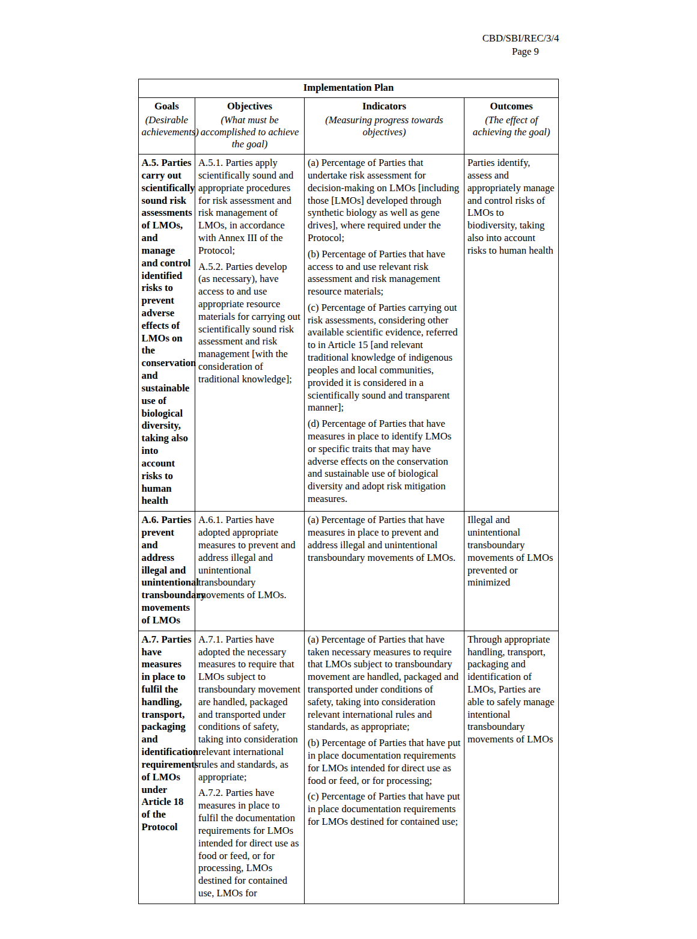CBD/SBI/REC/3/4 Page 9
Implementation Plan
| Goals (Desirable achievements) | Objectives (What must be accomplished to achieve the goal) | Indicators (Measuring progress towards objectives) | Outcomes (The effect of achieving the goal) |
| --- | --- | --- | --- |
| A.5. Parties carry out scientifically sound risk assessments of LMOs, and manage and control identified risks to prevent adverse effects of LMOs on the conservation and sustainable use of biological diversity, taking also into account risks to human health | A.5.1. Parties apply scientifically sound and appropriate procedures for risk assessment and risk management of LMOs, in accordance with Annex III of the Protocol; A.5.2. Parties develop (as necessary), have access to and use appropriate resource materials for carrying out scientifically sound risk assessment and risk management [with the consideration of traditional knowledge]; | (a) Percentage of Parties that undertake risk assessment for decision-making on LMOs [including those [LMOs] developed through synthetic biology as well as gene drives], where required under the Protocol; (b) Percentage of Parties that have access to and use relevant risk assessment and risk management resource materials; (c) Percentage of Parties carrying out risk assessments, considering other available scientific evidence, referred to in Article 15 [and relevant traditional knowledge of indigenous peoples and local communities, provided it is considered in a scientifically sound and transparent manner]; (d) Percentage of Parties that have measures in place to identify LMOs or specific traits that may have adverse effects on the conservation and sustainable use of biological diversity and adopt risk mitigation measures. | Parties identify, assess and appropriately manage and control risks of LMOs to biodiversity, taking also into account risks to human health |
| A.6. Parties prevent and address illegal and unintentional transboundary movements of LMOs | A.6.1. Parties have adopted appropriate measures to prevent and address illegal and unintentional transboundary movements of LMOs. | (a) Percentage of Parties that have measures in place to prevent and address illegal and unintentional transboundary movements of LMOs. | Illegal and unintentional transboundary movements of LMOs prevented or minimized |
| A.7. Parties have measures in place to fulfil the handling, transport, packaging and identification requirements of LMOs under Article 18 of the Protocol | A.7.1. Parties have adopted the necessary measures to require that LMOs subject to transboundary movement are handled, packaged and transported under conditions of safety, taking into consideration relevant international rules and standards, as appropriate; A.7.2. Parties have measures in place to fulfil the documentation requirements for LMOs intended for direct use as food or feed, or for processing, LMOs destined for contained use, LMOs for | (a) Percentage of Parties that have taken necessary measures to require that LMOs subject to transboundary movement are handled, packaged and transported under conditions of safety, taking into consideration relevant international rules and standards, as appropriate; (b) Percentage of Parties that have put in place documentation requirements for LMOs intended for direct use as food or feed, or for processing; (c) Percentage of Parties that have put in place documentation requirements for LMOs destined for contained use; | Through appropriate handling, transport, packaging and identification of LMOs, Parties are able to safely manage intentional transboundary movements of LMOs |